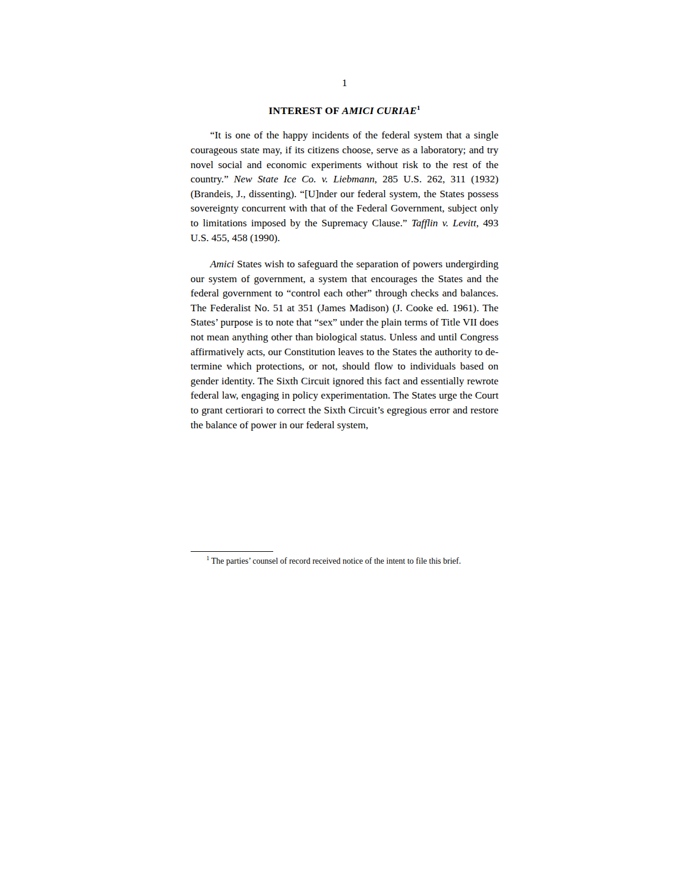1
INTEREST OF AMICI CURIAE1
“It is one of the happy incidents of the federal system that a single courageous state may, if its citizens choose, serve as a laboratory; and try novel social and economic experiments without risk to the rest of the country.” New State Ice Co. v. Liebmann, 285 U.S. 262, 311 (1932) (Brandeis, J., dissenting). “[U]nder our federal system, the States possess sovereignty concurrent with that of the Federal Government, subject only to limitations imposed by the Supremacy Clause.” Tafflin v. Levitt, 493 U.S. 455, 458 (1990).
Amici States wish to safeguard the separation of powers undergirding our system of government, a system that encourages the States and the federal government to “control each other” through checks and balances. The Federalist No. 51 at 351 (James Madison) (J. Cooke ed. 1961). The States’ purpose is to note that “sex” under the plain terms of Title VII does not mean anything other than biological status. Unless and until Congress affirmatively acts, our Constitution leaves to the States the authority to determine which protections, or not, should flow to individuals based on gender identity. The Sixth Circuit ignored this fact and essentially rewrote federal law, engaging in policy experimentation. The States urge the Court to grant certiorari to correct the Sixth Circuit’s egregious error and restore the balance of power in our federal system,
1 The parties’ counsel of record received notice of the intent to file this brief.